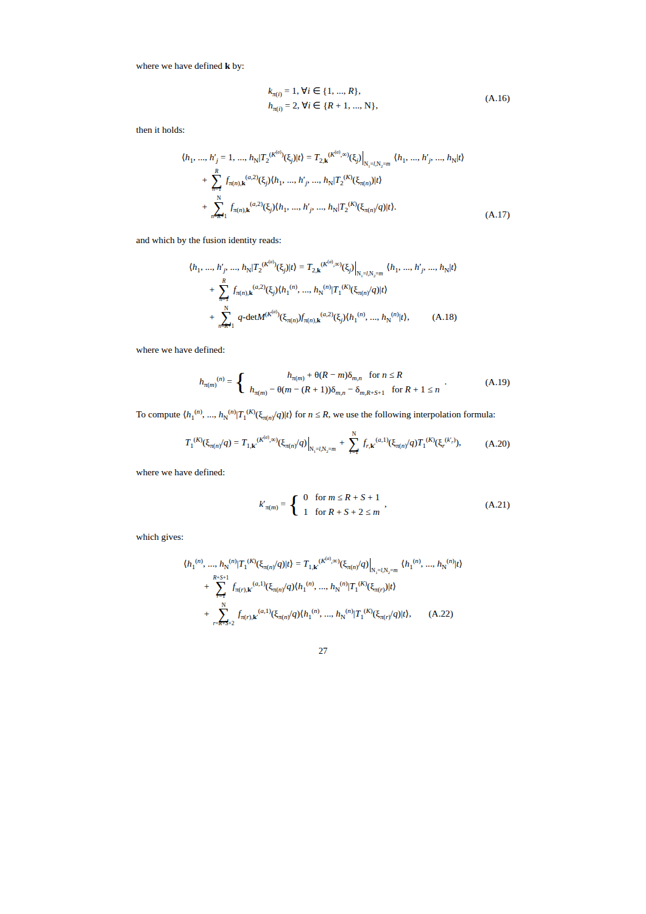where we have defined k by:
kπ(i) = 1, ∀i ∈ {1, ..., R}, hπ(i) = 2, ∀i ∈ {R + 1, ..., N},
(A.16)
then it holds:
⟨h1, ..., h′j = 1, ..., hN|T2(K(a))(ξj)|t⟩ = T2,k(K(a),∞)(ξj) N1=l,N2=m ⟨h1, ..., h′j, ..., hN|t⟩ + R∑n=1 fπ(n),k(a,2)(ξj)⟨h1, ..., h′j, ..., hN|T2(K)(ξπ(n))|t⟩ + N∑n=R+1 fπ(n),k(a,2)(ξj)⟨h1, ..., h′j, ..., hN|T2(K)(ξπ(n)/q)|t⟩.
(A.17)
and which by the fusion identity reads:
⟨h1, ..., h′j, ..., hN|T2(K(a))(ξj)|t⟩ = T2,k(K(a),∞)(ξj) N1=l,N2=m ⟨h1, ..., h′j, ..., hN|t⟩ + R∑n=1 fπ(n),k(a,2)(ξj)⟨h1(n), ..., hN(n)|T1(K)(ξπ(n)/q)|t⟩ + N∑n=R+1 q-det M(K(a))(ξπ(n))fπ(n),k(a,2)(ξj)⟨h1(n), ..., hN(n)|t⟩, (A.18)
where we have defined:
hπ(m)(n) = { hπ(m) + θ(R − m)δm,n for n ≤ R hπ(m) − θ(m − (R + 1))δm,n − δm,R+S+1 for R + 1 ≤ n .
(A.19)
To compute ⟨h1(n), ..., hN(n)|T1(K)(ξπ(n)/q)|t⟩ for n ≤ R, we use the following interpolation formula:
T1(K)(ξπ(n)/q) = T1,k′(K(a),∞)(ξπ(n)/q) N1=l,N2=m + N∑r=1 fr,k′(a,1)(ξπ(n)/q)T1(K)(ξr(k′r)),
(A.20)
where we have defined:
k′π(m) = { 0 for m ≤ R + S + 1 1 for R + S + 2 ≤ m ,
(A.21)
which gives:
⟨h1(n), ..., hN(n)|T1(K)(ξπ(n)/q)|t⟩ = T1,k′(K(a),∞)(ξπ(n)/q) N1=l,N2=m ⟨h1(n), ..., hN(n)|t⟩ + R+S+1∑r=1 fπ(r),k′(a,1)(ξπ(n)/q)⟨h1(n), ..., hN(n)|T1(K)(ξπ(r))|t⟩ + N∑r=R+S+2 fπ(r),k′(a,1)(ξπ(n)/q)⟨h1(n), ..., hN(n)|T1(K)(ξπ(r)/q)|t⟩, (A.22)
27